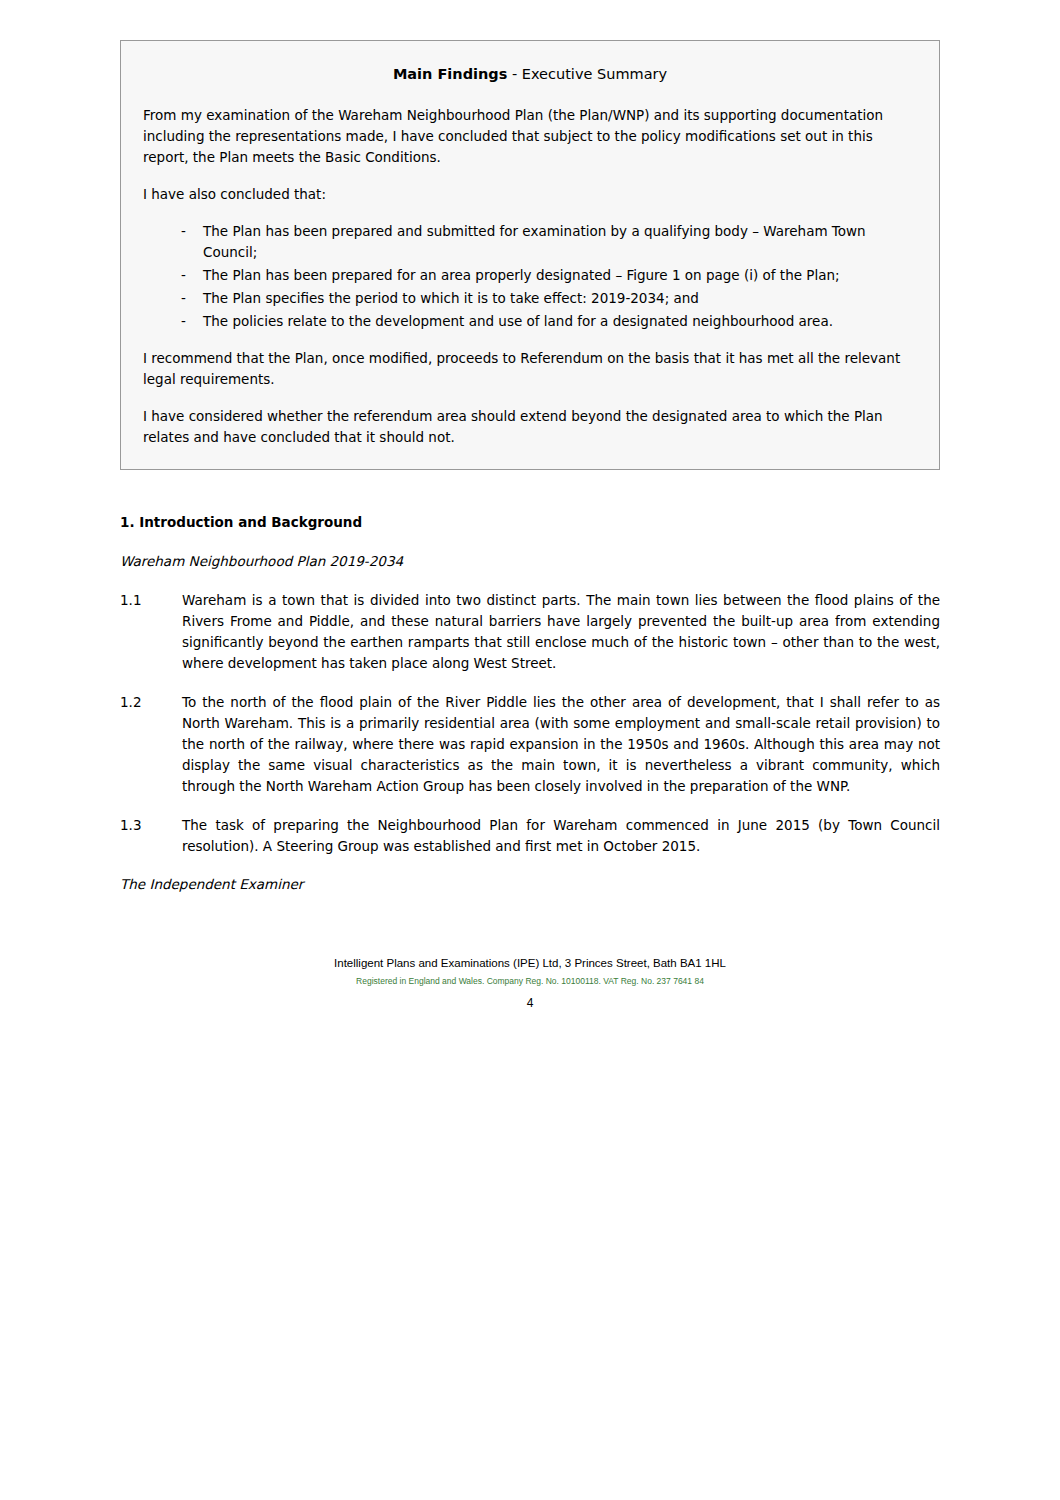Main Findings - Executive Summary
From my examination of the Wareham Neighbourhood Plan (the Plan/WNP) and its supporting documentation including the representations made, I have concluded that subject to the policy modifications set out in this report, the Plan meets the Basic Conditions.
I have also concluded that:
The Plan has been prepared and submitted for examination by a qualifying body – Wareham Town Council;
The Plan has been prepared for an area properly designated – Figure 1 on page (i) of the Plan;
The Plan specifies the period to which it is to take effect: 2019-2034; and
The policies relate to the development and use of land for a designated neighbourhood area.
I recommend that the Plan, once modified, proceeds to Referendum on the basis that it has met all the relevant legal requirements.
I have considered whether the referendum area should extend beyond the designated area to which the Plan relates and have concluded that it should not.
1. Introduction and Background
Wareham Neighbourhood Plan 2019-2034
1.1
Wareham is a town that is divided into two distinct parts. The main town lies between the flood plains of the Rivers Frome and Piddle, and these natural barriers have largely prevented the built-up area from extending significantly beyond the earthen ramparts that still enclose much of the historic town – other than to the west, where development has taken place along West Street.
1.2
To the north of the flood plain of the River Piddle lies the other area of development, that I shall refer to as North Wareham. This is a primarily residential area (with some employment and small-scale retail provision) to the north of the railway, where there was rapid expansion in the 1950s and 1960s. Although this area may not display the same visual characteristics as the main town, it is nevertheless a vibrant community, which through the North Wareham Action Group has been closely involved in the preparation of the WNP.
1.3
The task of preparing the Neighbourhood Plan for Wareham commenced in June 2015 (by Town Council resolution). A Steering Group was established and first met in October 2015.
The Independent Examiner
Intelligent Plans and Examinations (IPE) Ltd, 3 Princes Street, Bath BA1 1HL
Registered in England and Wales. Company Reg. No. 10100118. VAT Reg. No. 237 7641 84
4